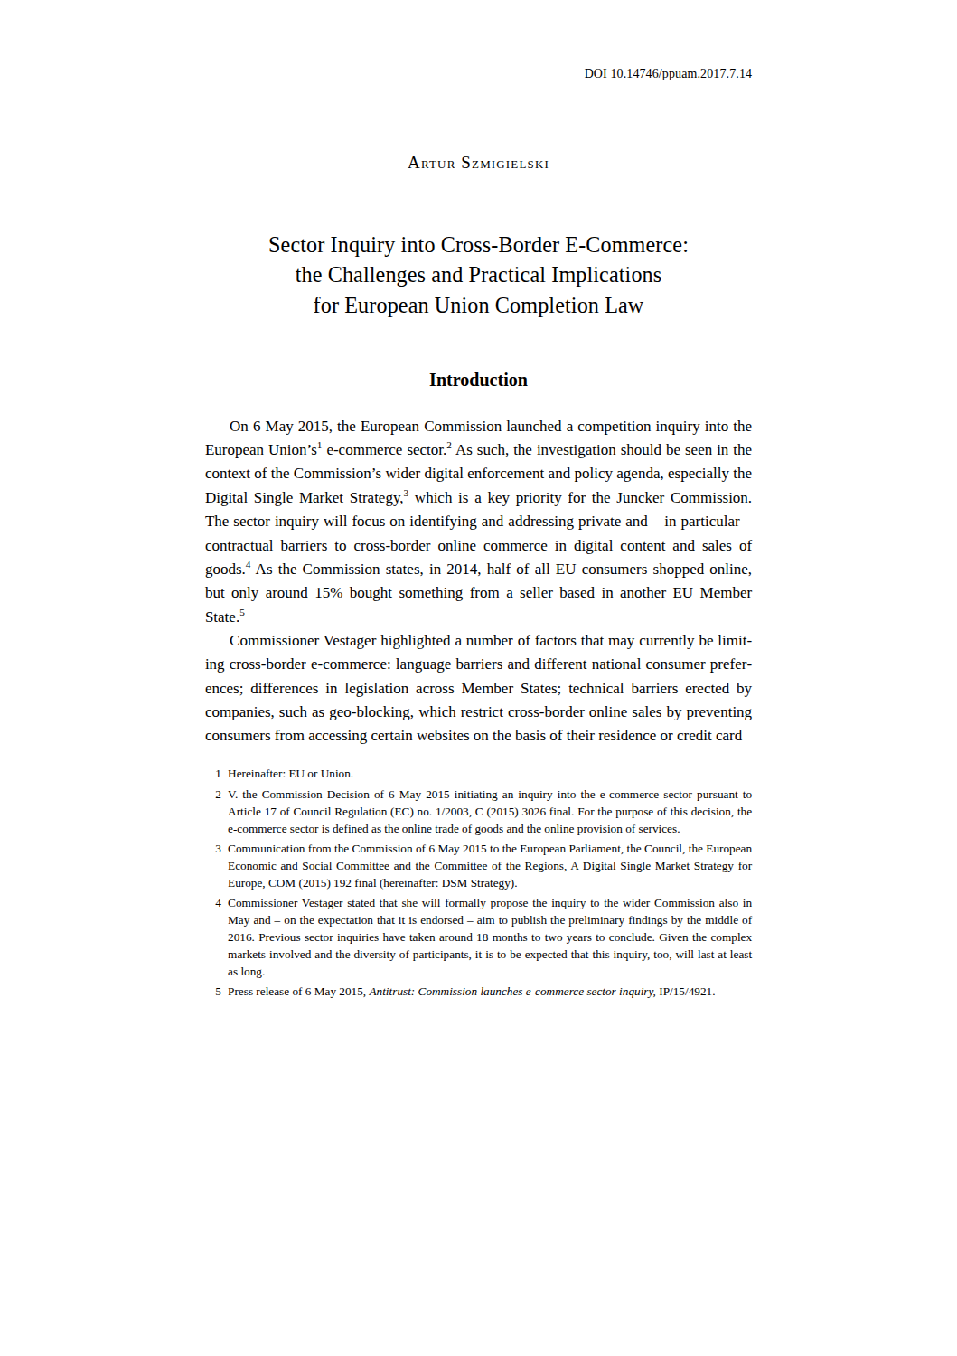DOI 10.14746/ppuam.2017.7.14
Artur Szmigielski
Sector Inquiry into Cross-Border E-Commerce:
the Challenges and Practical Implications
for European Union Completion Law
Introduction
On 6 May 2015, the European Commission launched a competition inquiry into the European Union’s1 e-commerce sector.2 As such, the investigation should be seen in the context of the Commission’s wider digital enforcement and policy agenda, especially the Digital Single Market Strategy,3 which is a key priority for the Juncker Commission. The sector inquiry will focus on identifying and addressing private and – in particular – contractual barriers to cross-border online commerce in digital content and sales of goods.4 As the Commission states, in 2014, half of all EU consumers shopped online, but only around 15% bought something from a seller based in another EU Member State.5
Commissioner Vestager highlighted a number of factors that may currently be limiting cross-border e-commerce: language barriers and different national consumer preferences; differences in legislation across Member States; technical barriers erected by companies, such as geo-blocking, which restrict cross-border online sales by preventing consumers from accessing certain websites on the basis of their residence or credit card
1
Hereinafter: EU or Union.
2
V. the Commission Decision of 6 May 2015 initiating an inquiry into the e-commerce sector pursuant to Article 17 of Council Regulation (EC) no. 1/2003, C (2015) 3026 final. For the purpose of this decision, the e-commerce sector is defined as the online trade of goods and the online provision of services.
3
Communication from the Commission of 6 May 2015 to the European Parliament, the Council, the European Economic and Social Committee and the Committee of the Regions, A Digital Single Market Strategy for Europe, COM (2015) 192 final (hereinafter: DSM Strategy).
4
Commissioner Vestager stated that she will formally propose the inquiry to the wider Commission also in May and – on the expectation that it is endorsed – aim to publish the preliminary findings by the middle of 2016. Previous sector inquiries have taken around 18 months to two years to conclude. Given the complex markets involved and the diversity of participants, it is to be expected that this inquiry, too, will last at least as long.
5
Press release of 6 May 2015, Antitrust: Commission launches e-commerce sector inquiry, IP/15/4921.